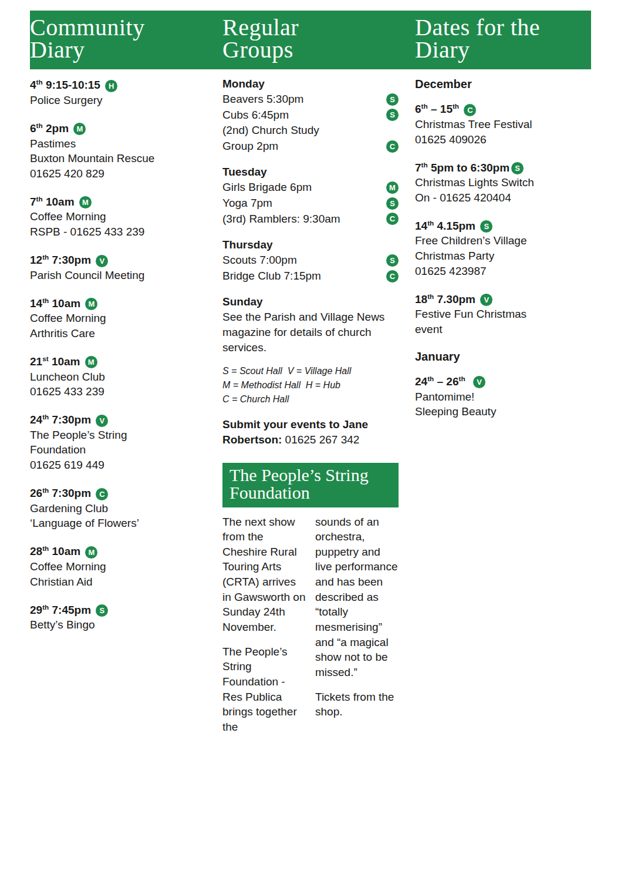Community
Diary
Regular
Groups
Dates for the
Diary
4th 9:15-10:15 H Police Surgery
6th 2pm M Pastimes Buxton Mountain Rescue 01625 420 829
7th 10am M Coffee Morning RSPB - 01625 433 239
12th 7:30pm V Parish Council Meeting
14th 10am M Coffee Morning Arthritis Care
21st 10am M Luncheon Club 01625 433 239
24th 7:30pm V The People’s String Foundation 01625 619 449
26th 7:30pm C Gardening Club ‘Language of Flowers’
28th 10am M Coffee Morning Christian Aid
29th 7:45pm S Betty’s Bingo
Monday
Beavers 5:30pm S
Cubs 6:45pm S
(2nd) Church Study
Group 2pm C
Tuesday
Girls Brigade 6pm M
Yoga 7pm S
(3rd) Ramblers: 9:30am C
Thursday
Scouts 7:00pm S
Bridge Club 7:15pm C
Sunday
See the Parish and Village News magazine for details of church services.
S = Scout Hall V = Village Hall
M = Methodist Hall H = Hub
C = Church Hall
Submit your events to Jane Robertson: 01625 267 342
The People’s String Foundation
The next show from the Cheshire Rural Touring Arts (CRTA) arrives in Gawsworth on Sunday 24th November.
The People’s String Foundation - Res Publica brings together the
sounds of an orchestra, puppetry and live performance and has been described as “totally mesmerising” and “a magical show not to be missed.”
Tickets from the shop.
December
6th – 15th C Christmas Tree Festival 01625 409026
7th 5pm to 6:30pm S Christmas Lights Switch On - 01625 420404
14th 4.15pm S Free Children’s Village Christmas Party 01625 423987
18th 7.30pm V Festive Fun Christmas event
January
24th – 26th V Pantomime! Sleeping Beauty